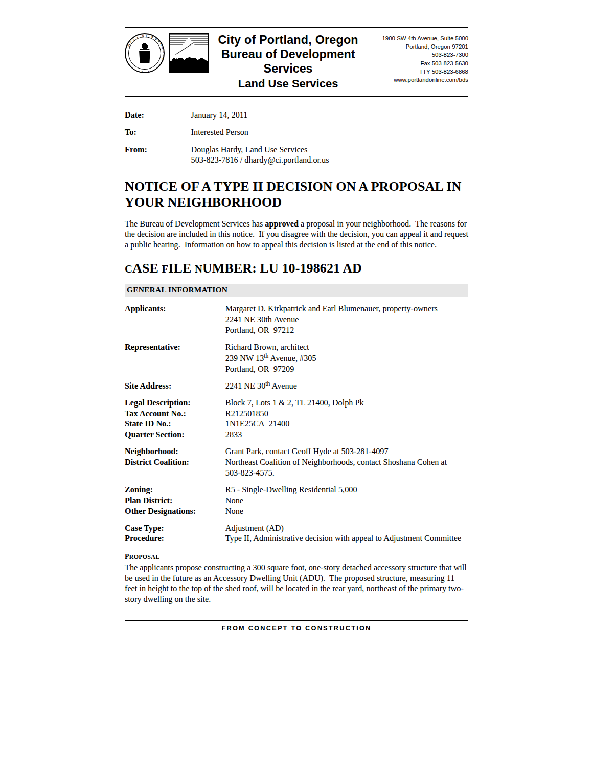C I T Y O F P O R T L A N D 1 8 5 1
City of Portland, Oregon
Bureau of Development Services
Land Use Services
1900 SW 4th Avenue, Suite 5000
Portland, Oregon 97201
503-823-7300
Fax 503-823-5630
TTY 503-823-6868
www.portlandonline.com/bds
Date:
January 14, 2011
To:
Interested Person
From:
Douglas Hardy, Land Use Services 503-823-7816 / dhardy@ci.portland.or.us
NOTICE OF A TYPE II DECISION ON A PROPOSAL IN YOUR NEIGHBORHOOD
The Bureau of Development Services has approved a proposal in your neighborhood. The reasons for the decision are included in this notice. If you disagree with the decision, you can appeal it and request a public hearing. Information on how to appeal this decision is listed at the end of this notice.
CASE FILE NUMBER: LU 10-198621 AD
GENERAL INFORMATION
Applicants:
Margaret D. Kirkpatrick and Earl Blumenauer, property-owners
2241 NE 30th Avenue
Portland, OR 97212
Representative:
Richard Brown, architect
239 NW 13th Avenue, #305
Portland, OR 97209
Site Address:
2241 NE 30th Avenue
Legal Description:
Block 7, Lots 1 & 2, TL 21400, Dolph Pk
Tax Account No.:
R212501850
State ID No.:
1N1E25CA 21400
Quarter Section:
2833
Neighborhood:
Grant Park, contact Geoff Hyde at 503-281-4097
District Coalition:
Northeast Coalition of Neighborhoods, contact Shoshana Cohen at
503-823-4575.
Zoning:
R5 - Single-Dwelling Residential 5,000
Plan District:
None
Other Designations:
None
Case Type:
Adjustment (AD)
Procedure:
Type II, Administrative decision with appeal to Adjustment Committee
PROPOSAL
The applicants propose constructing a 300 square foot, one-story detached accessory structure that will be used in the future as an Accessory Dwelling Unit (ADU). The proposed structure, measuring 11 feet in height to the top of the shed roof, will be located in the rear yard, northeast of the primary two-story dwelling on the site.
FROM CONCEPT TO CONSTRUCTION